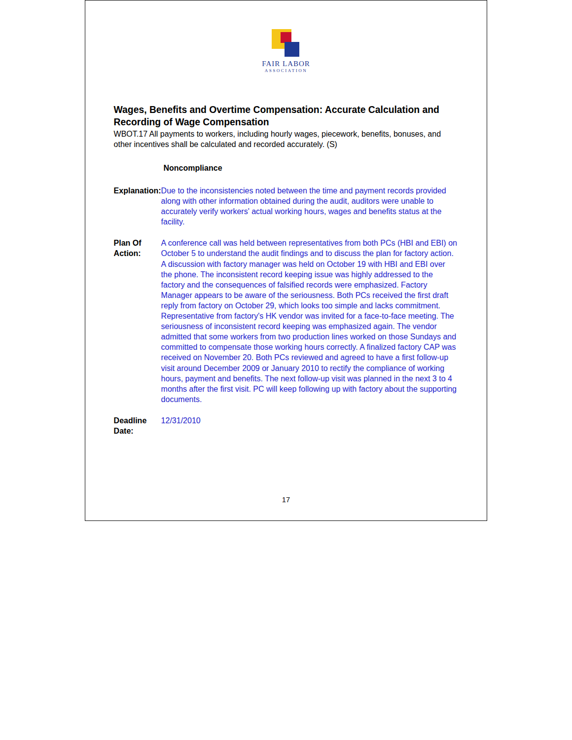FAIR LABOR
ASSOCIATION
Wages, Benefits and Overtime Compensation: Accurate Calculation and Recording of Wage Compensation
WBOT.17 All payments to workers, including hourly wages, piecework, benefits, bonuses, and other incentives shall be calculated and recorded accurately. (S)
Noncompliance
| Explanation: | Due to the inconsistencies noted between the time and payment records provided along with other information obtained during the audit, auditors were unable to accurately verify workers' actual working hours, wages and benefits status at the facility. |
| Plan Of Action: | A conference call was held between representatives from both PCs (HBI and EBI) on October 5 to understand the audit findings and to discuss the plan for factory action. A discussion with factory manager was held on October 19 with HBI and EBI over the phone. The inconsistent record keeping issue was highly addressed to the factory and the consequences of falsified records were emphasized. Factory Manager appears to be aware of the seriousness. Both PCs received the first draft reply from factory on October 29, which looks too simple and lacks commitment. Representative from factory's HK vendor was invited for a face-to-face meeting. The seriousness of inconsistent record keeping was emphasized again. The vendor admitted that some workers from two production lines worked on those Sundays and committed to compensate those working hours correctly. A finalized factory CAP was received on November 20. Both PCs reviewed and agreed to have a first follow-up visit around December 2009 or January 2010 to rectify the compliance of working hours, payment and benefits. The next follow-up visit was planned in the next 3 to 4 months after the first visit. PC will keep following up with factory about the supporting documents. |
| Deadline Date: | 12/31/2010 |
17